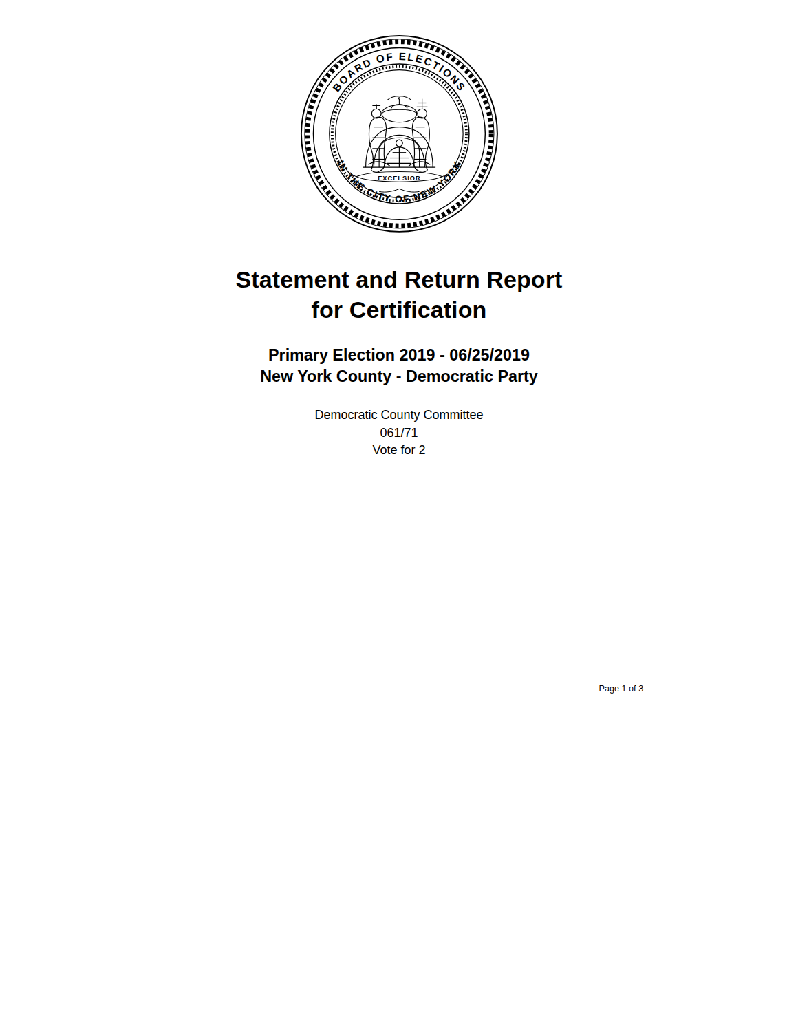BOARD OF ELECTIONS IN THE CITY OF NEW YORK EXCELSIOR
Statement and Return Report
for Certification
Primary Election 2019 - 06/25/2019
New York County - Democratic Party
Democratic County Committee
061/71
Vote for 2
Page 1 of 3